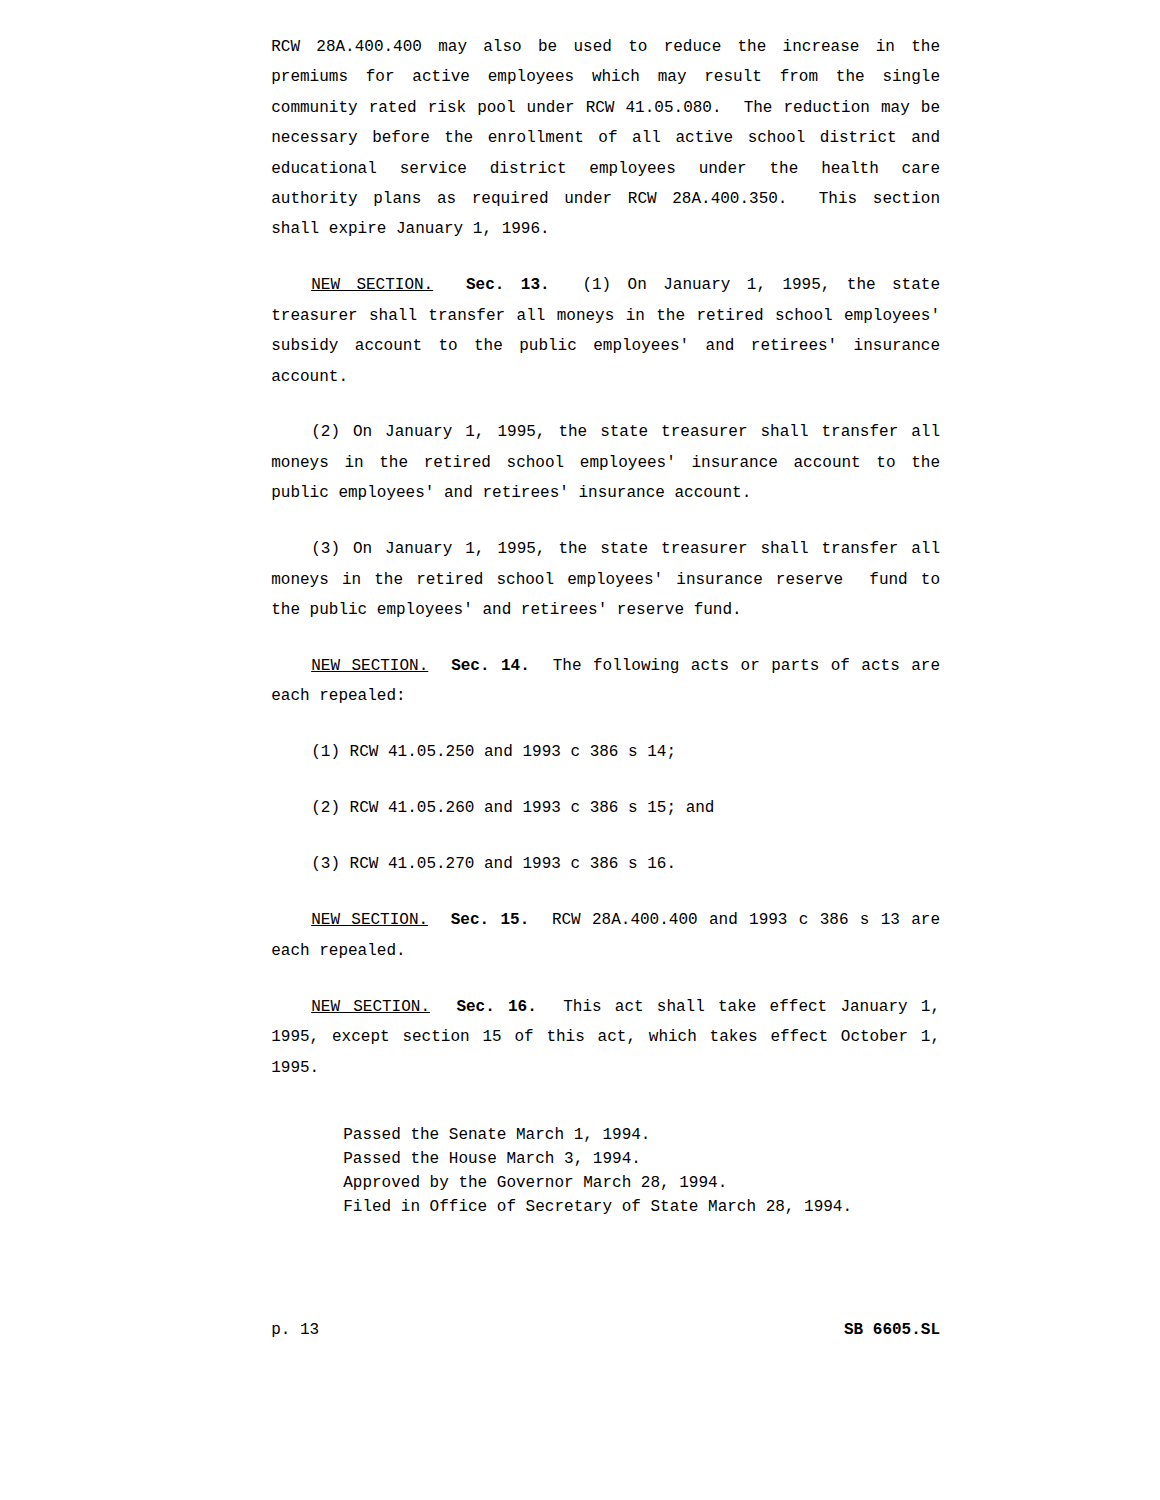RCW 28A.400.400 may also be used to reduce the increase in the premiums for active employees which may result from the single community rated risk pool under RCW 41.05.080. The reduction may be necessary before the enrollment of all active school district and educational service district employees under the health care authority plans as required under RCW 28A.400.350. This section shall expire January 1, 1996.
NEW SECTION. Sec. 13. (1) On January 1, 1995, the state treasurer shall transfer all moneys in the retired school employees' subsidy account to the public employees' and retirees' insurance account.
(2) On January 1, 1995, the state treasurer shall transfer all moneys in the retired school employees' insurance account to the public employees' and retirees' insurance account.
(3) On January 1, 1995, the state treasurer shall transfer all moneys in the retired school employees' insurance reserve fund to the public employees' and retirees' reserve fund.
NEW SECTION. Sec. 14. The following acts or parts of acts are each repealed:
(1) RCW 41.05.250 and 1993 c 386 s 14;
(2) RCW 41.05.260 and 1993 c 386 s 15; and
(3) RCW 41.05.270 and 1993 c 386 s 16.
NEW SECTION. Sec. 15. RCW 28A.400.400 and 1993 c 386 s 13 are each repealed.
NEW SECTION. Sec. 16. This act shall take effect January 1, 1995, except section 15 of this act, which takes effect October 1, 1995.
Passed the Senate March 1, 1994.
Passed the House March 3, 1994.
Approved by the Governor March 28, 1994.
Filed in Office of Secretary of State March 28, 1994.
p. 13 SB 6605.SL